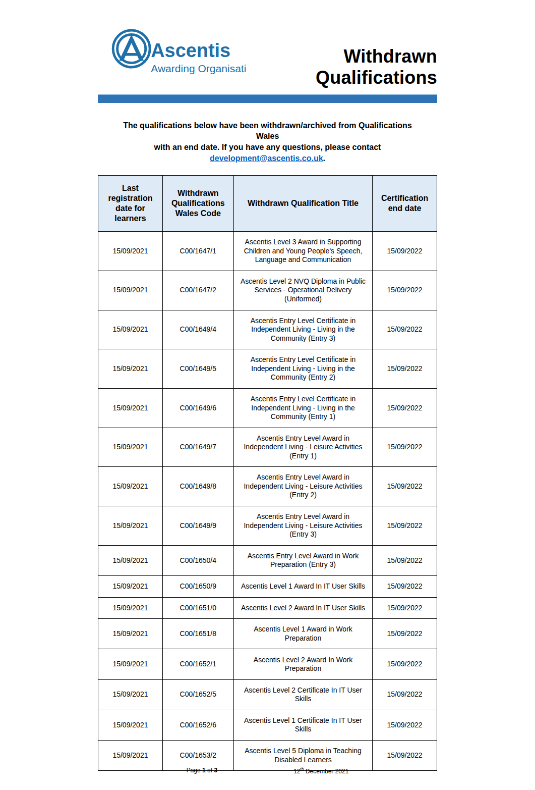Ascentis Awarding Organisation
Withdrawn Qualifications
The qualifications below have been withdrawn/archived from Qualifications Wales
with an end date. If you have any questions, please contact
development@ascentis.co.uk.
| Last registration date for learners | Withdrawn Qualifications Wales Code | Withdrawn Qualification Title | Certification end date |
| --- | --- | --- | --- |
| 15/09/2021 | C00/1647/1 | Ascentis Level 3 Award in Supporting Children and Young People's Speech, Language and Communication | 15/09/2022 |
| 15/09/2021 | C00/1647/2 | Ascentis Level 2 NVQ Diploma in Public Services - Operational Delivery (Uniformed) | 15/09/2022 |
| 15/09/2021 | C00/1649/4 | Ascentis Entry Level Certificate in Independent Living - Living in the Community (Entry 3) | 15/09/2022 |
| 15/09/2021 | C00/1649/5 | Ascentis Entry Level Certificate in Independent Living - Living in the Community (Entry 2) | 15/09/2022 |
| 15/09/2021 | C00/1649/6 | Ascentis Entry Level Certificate in Independent Living - Living in the Community (Entry 1) | 15/09/2022 |
| 15/09/2021 | C00/1649/7 | Ascentis Entry Level Award in Independent Living - Leisure Activities (Entry 1) | 15/09/2022 |
| 15/09/2021 | C00/1649/8 | Ascentis Entry Level Award in Independent Living - Leisure Activities (Entry 2) | 15/09/2022 |
| 15/09/2021 | C00/1649/9 | Ascentis Entry Level Award in Independent Living - Leisure Activities (Entry 3) | 15/09/2022 |
| 15/09/2021 | C00/1650/4 | Ascentis Entry Level Award in Work Preparation (Entry 3) | 15/09/2022 |
| 15/09/2021 | C00/1650/9 | Ascentis Level 1 Award In IT User Skills | 15/09/2022 |
| 15/09/2021 | C00/1651/0 | Ascentis Level 2 Award In IT User Skills | 15/09/2022 |
| 15/09/2021 | C00/1651/8 | Ascentis Level 1 Award in Work Preparation | 15/09/2022 |
| 15/09/2021 | C00/1652/1 | Ascentis Level 2 Award In Work Preparation | 15/09/2022 |
| 15/09/2021 | C00/1652/5 | Ascentis Level 2 Certificate In IT User Skills | 15/09/2022 |
| 15/09/2021 | C00/1652/6 | Ascentis Level 1 Certificate In IT User Skills | 15/09/2022 |
| 15/09/2021 | C00/1653/2 | Ascentis Level 5 Diploma in Teaching Disabled Learners | 15/09/2022 |
Page 1 of 3 12th December 2021